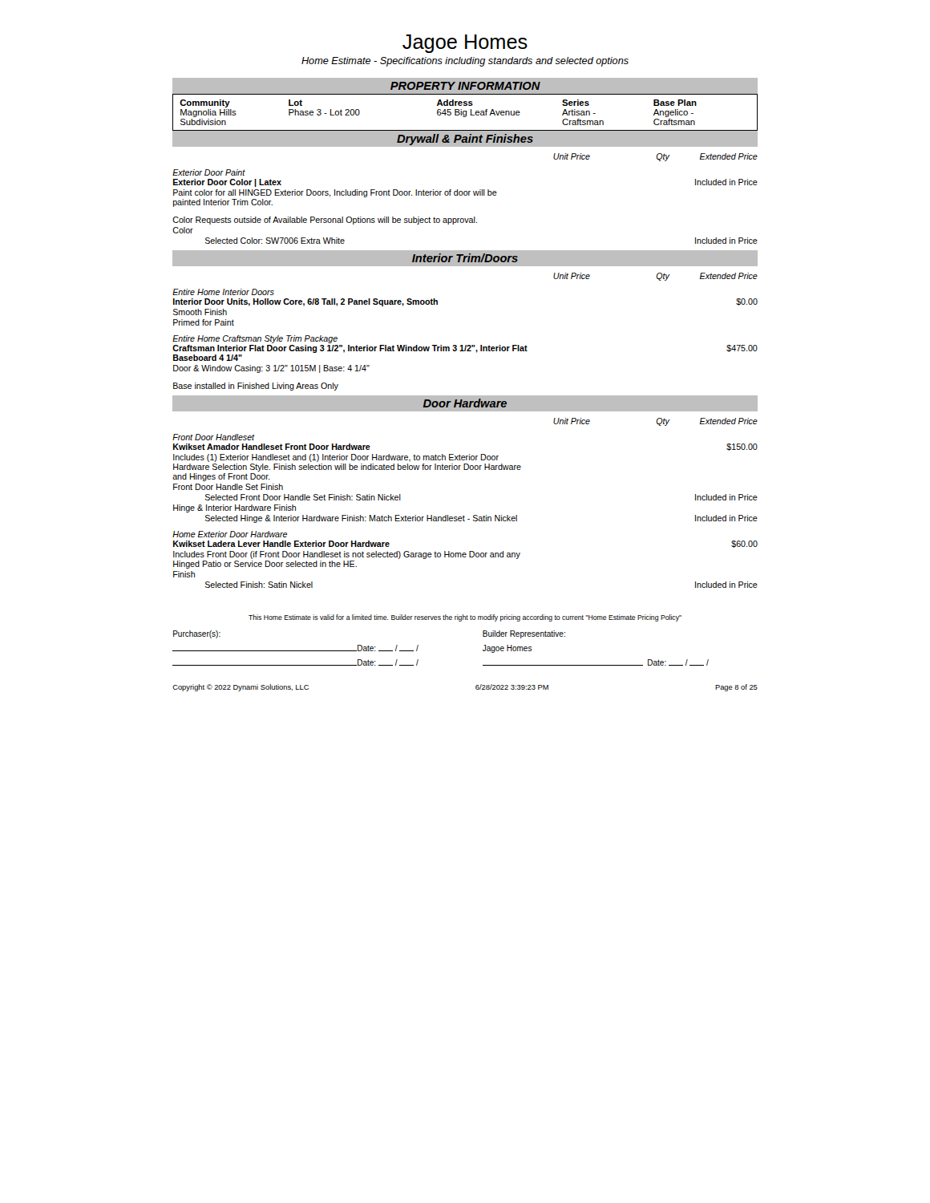Jagoe Homes
Home Estimate - Specifications including standards and selected options
PROPERTY INFORMATION
| Community | Lot | Address | Series | Base Plan |
| Magnolia Hills | Phase 3 - Lot 200 | 645 Big Leaf Avenue | Artisan - | Angelico - |
| Subdivision | | | Craftsman | Craftsman |
Drywall & Paint Finishes
Unit Price Qty Extended Price
Exterior Door Paint
Exterior Door Color | Latex
Included in Price
Paint color for all HINGED Exterior Doors, Including Front Door. Interior of door will be
painted Interior Trim Color.
Color Requests outside of Available Personal Options will be subject to approval.
Color
Selected Color: SW7006 Extra White
Included in Price
Interior Trim/Doors
Unit Price Qty Extended Price
Entire Home Interior Doors
Interior Door Units, Hollow Core, 6/8 Tall, 2 Panel Square, Smooth
$0.00
Smooth Finish
Primed for Paint
Entire Home Craftsman Style Trim Package
Craftsman Interior Flat Door Casing 3 1/2", Interior Flat Window Trim 3 1/2", Interior Flat
Baseboard 4 1/4"
$475.00
Door & Window Casing: 3 1/2" 1015M | Base: 4 1/4"
Base installed in Finished Living Areas Only
Door Hardware
Unit Price Qty Extended Price
Front Door Handleset
Kwikset Amador Handleset Front Door Hardware
$150.00
Includes (1) Exterior Handleset and (1) Interior Door Hardware, to match Exterior Door
Hardware Selection Style. Finish selection will be indicated below for Interior Door Hardware
and Hinges of Front Door.
Front Door Handle Set Finish
Selected Front Door Handle Set Finish: Satin Nickel
Included in Price
Hinge & Interior Hardware Finish
Selected Hinge & Interior Hardware Finish: Match Exterior Handleset - Satin Nickel
Included in Price
Home Exterior Door Hardware
Kwikset Ladera Lever Handle Exterior Door Hardware
$60.00
Includes Front Door (if Front Door Handleset is not selected) Garage to Home Door and any
Hinged Patio or Service Door selected in the HE.
Finish
Selected Finish: Satin Nickel
Included in Price
This Home Estimate is valid for a limited time. Builder reserves the right to modify pricing according to current "Home Estimate Pricing Policy"
| Purchaser(s): | | Builder Representative: |
| | Date: / / | Jagoe Homes |
| | Date: / / | Date: / / |
Copyright © 2022 Dynami Solutions, LLC
6/28/2022 3:39:23 PM
Page 8 of 25